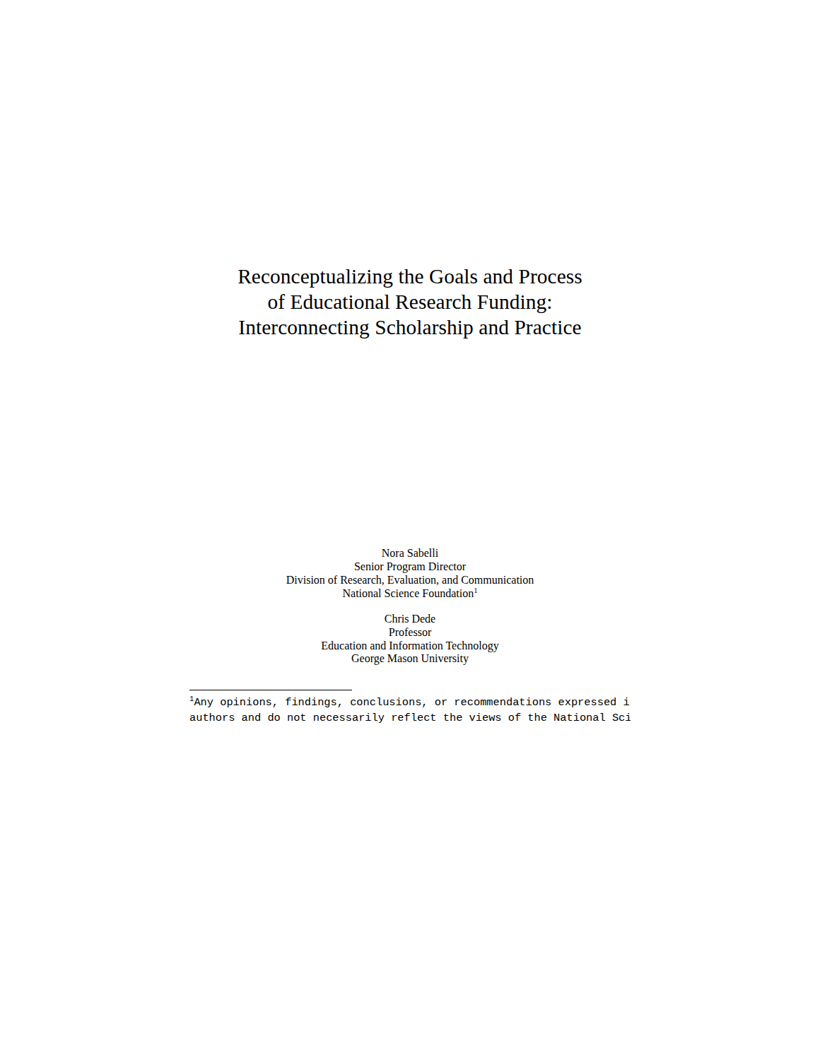Reconceptualizing the Goals and Process
of Educational Research Funding:
Interconnecting Scholarship and Practice
Nora Sabelli
Senior Program Director
Division of Research, Evaluation, and Communication
National Science Foundation1
Chris Dede
Professor
Education and Information Technology
George Mason University
1Any opinions, findings, conclusions, or recommendations expressed in this a
authors and do not necessarily reflect the views of the National Science Fo